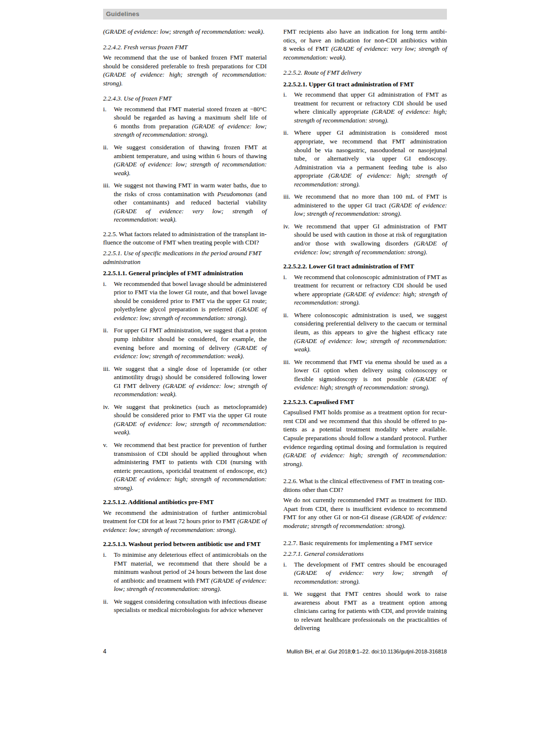Guidelines
(GRADE of evidence: low; strength of recommendation: weak).
2.2.4.2. Fresh versus frozen FMT
We recommend that the use of banked frozen FMT material should be considered preferable to fresh preparations for CDI (GRADE of evidence: high; strength of recommendation: strong).
2.2.4.3. Use of frozen FMT
We recommend that FMT material stored frozen at −80°C should be regarded as having a maximum shelf life of 6 months from preparation (GRADE of evidence: low; strength of recommendation: strong).
We suggest consideration of thawing frozen FMT at ambient temperature, and using within 6 hours of thawing (GRADE of evidence: low; strength of recommendation: weak).
We suggest not thawing FMT in warm water baths, due to the risks of cross contamination with Pseudomonas (and other contaminants) and reduced bacterial viability (GRADE of evidence: very low; strength of recommendation: weak).
2.2.5. What factors related to administration of the transplant influence the outcome of FMT when treating people with CDI?
2.2.5.1. Use of specific medications in the period around FMT administration
2.2.5.1.1. General principles of FMT administration
We recommended that bowel lavage should be administered prior to FMT via the lower GI route, and that bowel lavage should be considered prior to FMT via the upper GI route; polyethylene glycol preparation is preferred (GRADE of evidence: low; strength of recommendation: strong).
For upper GI FMT administration, we suggest that a proton pump inhibitor should be considered, for example, the evening before and morning of delivery (GRADE of evidence: low; strength of recommendation: weak).
We suggest that a single dose of loperamide (or other antimotility drugs) should be considered following lower GI FMT delivery (GRADE of evidence: low; strength of recommendation: weak).
We suggest that prokinetics (such as metoclopramide) should be considered prior to FMT via the upper GI route (GRADE of evidence: low; strength of recommendation: weak).
We recommend that best practice for prevention of further transmission of CDI should be applied throughout when administering FMT to patients with CDI (nursing with enteric precautions, sporicidal treatment of endoscope, etc) (GRADE of evidence: high; strength of recommendation: strong).
2.2.5.1.2. Additional antibiotics pre-FMT
We recommend the administration of further antimicrobial treatment for CDI for at least 72 hours prior to FMT (GRADE of evidence: low; strength of recommendation: strong).
2.2.5.1.3. Washout period between antibiotic use and FMT
To minimise any deleterious effect of antimicrobials on the FMT material, we recommend that there should be a minimum washout period of 24 hours between the last dose of antibiotic and treatment with FMT (GRADE of evidence: low; strength of recommendation: strong).
We suggest considering consultation with infectious disease specialists or medical microbiologists for advice whenever
FMT recipients also have an indication for long term antibiotics, or have an indication for non-CDI antibiotics within 8 weeks of FMT (GRADE of evidence: very low; strength of recommendation: weak).
2.2.5.2. Route of FMT delivery
2.2.5.2.1. Upper GI tract administration of FMT
We recommend that upper GI administration of FMT as treatment for recurrent or refractory CDI should be used where clinically appropriate (GRADE of evidence: high; strength of recommendation: strong).
Where upper GI administration is considered most appropriate, we recommend that FMT administration should be via nasogastric, nasoduodenal or nasojejunal tube, or alternatively via upper GI endoscopy. Administration via a permanent feeding tube is also appropriate (GRADE of evidence: high; strength of recommendation: strong).
We recommend that no more than 100 mL of FMT is administered to the upper GI tract (GRADE of evidence: low; strength of recommendation: strong).
We recommend that upper GI administration of FMT should be used with caution in those at risk of regurgitation and/or those with swallowing disorders (GRADE of evidence: low; strength of recommendation: strong).
2.2.5.2.2. Lower GI tract administration of FMT
We recommend that colonoscopic administration of FMT as treatment for recurrent or refractory CDI should be used where appropriate (GRADE of evidence: high; strength of recommendation: strong).
Where colonoscopic administration is used, we suggest considering preferential delivery to the caecum or terminal ileum, as this appears to give the highest efficacy rate (GRADE of evidence: low; strength of recommendation: weak).
We recommend that FMT via enema should be used as a lower GI option when delivery using colonoscopy or flexible sigmoidoscopy is not possible (GRADE of evidence: high; strength of recommendation: strong).
2.2.5.2.3. Capsulised FMT
Capsulised FMT holds promise as a treatment option for recurrent CDI and we recommend that this should be offered to patients as a potential treatment modality where available. Capsule preparations should follow a standard protocol. Further evidence regarding optimal dosing and formulation is required (GRADE of evidence: high; strength of recommendation: strong).
2.2.6. What is the clinical effectiveness of FMT in treating conditions other than CDI?
We do not currently recommended FMT as treatment for IBD. Apart from CDI, there is insufficient evidence to recommend FMT for any other GI or non-GI disease (GRADE of evidence: moderate; strength of recommendation: strong).
2.2.7. Basic requirements for implementing a FMT service
2.2.7.1. General considerations
The development of FMT centres should be encouraged (GRADE of evidence: very low; strength of recommendation: strong).
We suggest that FMT centres should work to raise awareness about FMT as a treatment option among clinicians caring for patients with CDI, and provide training to relevant healthcare professionals on the practicalities of delivering
4
Mullish BH, et al. Gut 2018;0:1–22. doi:10.1136/gutjnl-2018-316818